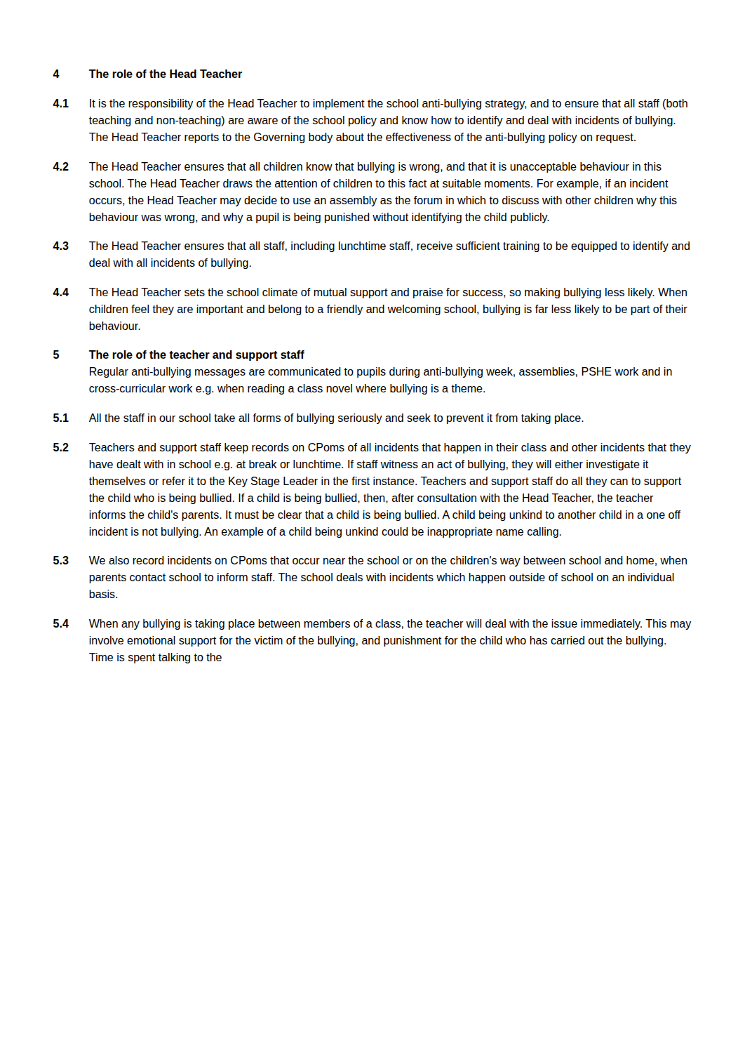4
The role of the Head Teacher
4.1
It is the responsibility of the Head Teacher to implement the school anti-bullying strategy, and to ensure that all staff (both teaching and non-teaching) are aware of the school policy and know how to identify and deal with incidents of bullying. The Head Teacher reports to the Governing body about the effectiveness of the anti-bullying policy on request.
4.2
The Head Teacher ensures that all children know that bullying is wrong, and that it is unacceptable behaviour in this school. The Head Teacher draws the attention of children to this fact at suitable moments. For example, if an incident occurs, the Head Teacher may decide to use an assembly as the forum in which to discuss with other children why this behaviour was wrong, and why a pupil is being punished without identifying the child publicly.
4.3
The Head Teacher ensures that all staff, including lunchtime staff, receive sufficient training to be equipped to identify and deal with all incidents of bullying.
4.4
The Head Teacher sets the school climate of mutual support and praise for success, so making bullying less likely. When children feel they are important and belong to a friendly and welcoming school, bullying is far less likely to be part of their behaviour.
5
The role of the teacher and support staff
Regular anti-bullying messages are communicated to pupils during anti-bullying week, assemblies, PSHE work and in cross-curricular work e.g. when reading a class novel where bullying is a theme.
5.1
All the staff in our school take all forms of bullying seriously and seek to prevent it from taking place.
5.2
Teachers and support staff keep records on CPoms of all incidents that happen in their class and other incidents that they have dealt with in school e.g. at break or lunchtime. If staff witness an act of bullying, they will either investigate it themselves or refer it to the Key Stage Leader in the first instance. Teachers and support staff do all they can to support the child who is being bullied. If a child is being bullied, then, after consultation with the Head Teacher, the teacher informs the child's parents. It must be clear that a child is being bullied. A child being unkind to another child in a one off incident is not bullying. An example of a child being unkind could be inappropriate name calling.
5.3
We also record incidents on CPoms that occur near the school or on the children's way between school and home, when parents contact school to inform staff. The school deals with incidents which happen outside of school on an individual basis.
5.4
When any bullying is taking place between members of a class, the teacher will deal with the issue immediately. This may involve emotional support for the victim of the bullying, and punishment for the child who has carried out the bullying. Time is spent talking to the